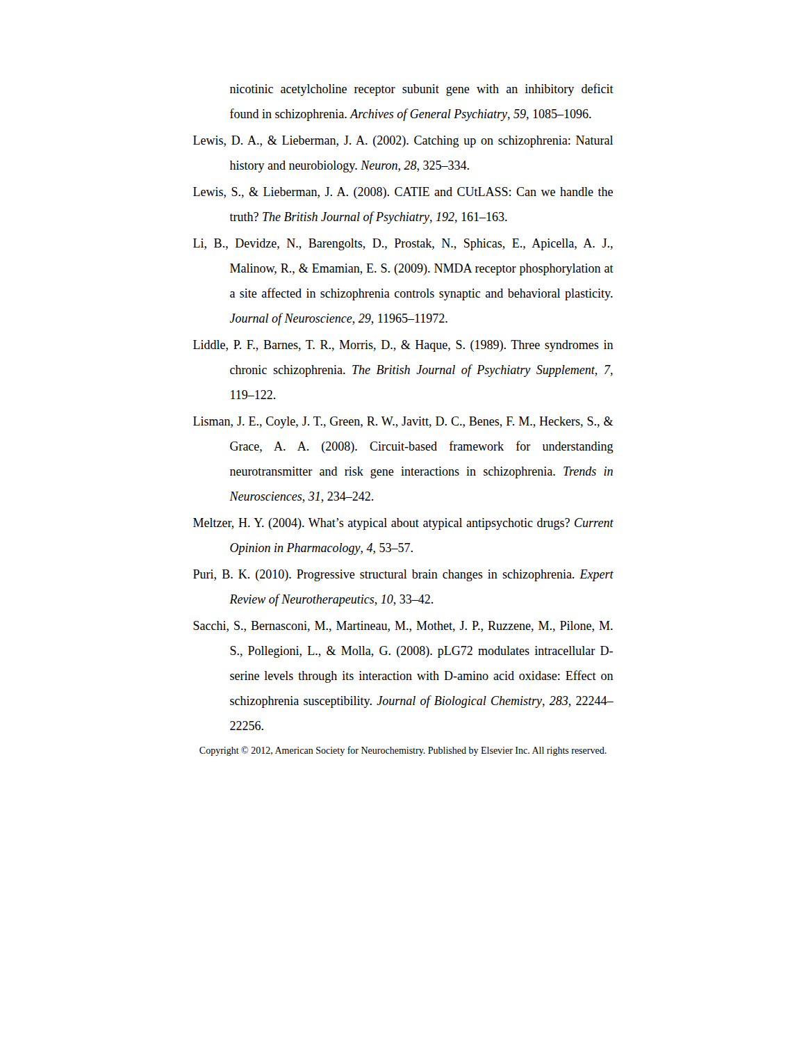nicotinic acetylcholine receptor subunit gene with an inhibitory deficit found in schizophrenia. Archives of General Psychiatry, 59, 1085–1096.
Lewis, D. A., & Lieberman, J. A. (2002). Catching up on schizophrenia: Natural history and neurobiology. Neuron, 28, 325–334.
Lewis, S., & Lieberman, J. A. (2008). CATIE and CUtLASS: Can we handle the truth? The British Journal of Psychiatry, 192, 161–163.
Li, B., Devidze, N., Barengolts, D., Prostak, N., Sphicas, E., Apicella, A. J., Malinow, R., & Emamian, E. S. (2009). NMDA receptor phosphorylation at a site affected in schizophrenia controls synaptic and behavioral plasticity. Journal of Neuroscience, 29, 11965–11972.
Liddle, P. F., Barnes, T. R., Morris, D., & Haque, S. (1989). Three syndromes in chronic schizophrenia. The British Journal of Psychiatry Supplement, 7, 119–122.
Lisman, J. E., Coyle, J. T., Green, R. W., Javitt, D. C., Benes, F. M., Heckers, S., & Grace, A. A. (2008). Circuit-based framework for understanding neurotransmitter and risk gene interactions in schizophrenia. Trends in Neurosciences, 31, 234–242.
Meltzer, H. Y. (2004). What’s atypical about atypical antipsychotic drugs? Current Opinion in Pharmacology, 4, 53–57.
Puri, B. K. (2010). Progressive structural brain changes in schizophrenia. Expert Review of Neurotherapeutics, 10, 33–42.
Sacchi, S., Bernasconi, M., Martineau, M., Mothet, J. P., Ruzzene, M., Pilone, M. S., Pollegioni, L., & Molla, G. (2008). pLG72 modulates intracellular D-serine levels through its interaction with D-amino acid oxidase: Effect on schizophrenia susceptibility. Journal of Biological Chemistry, 283, 22244–22256.
Copyright © 2012, American Society for Neurochemistry. Published by Elsevier Inc. All rights reserved.